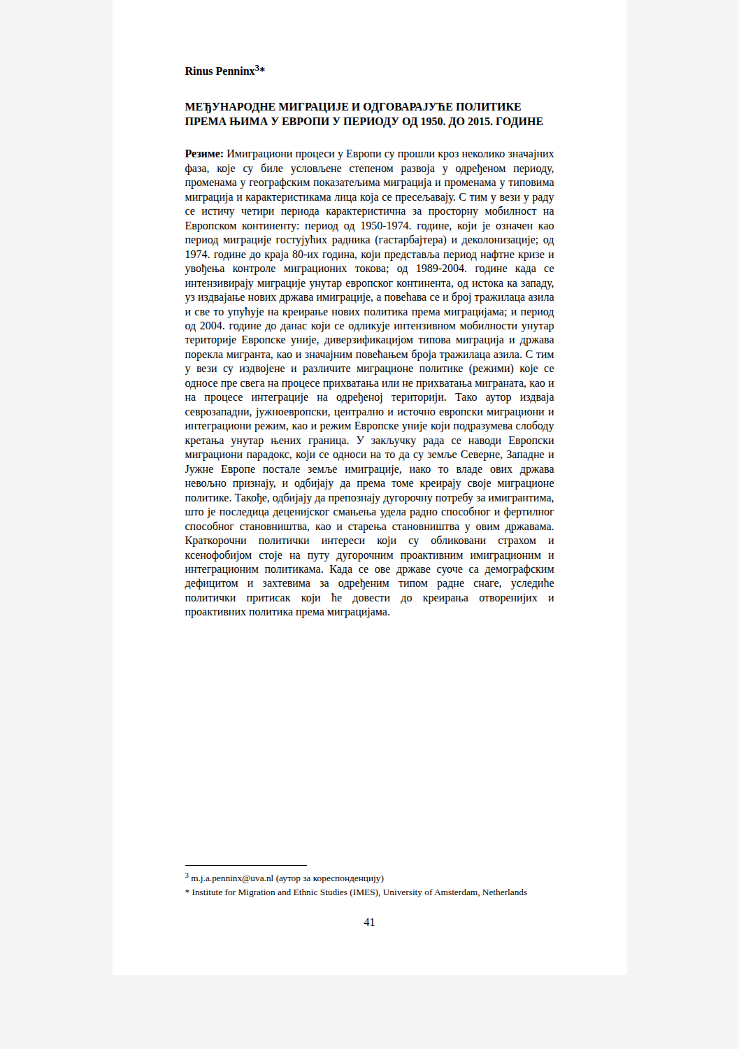Rinus Penninx3*
Међународне миграције и одговарајуће политике према њима у Европи у периоду од 1950. до 2015. године
Резиме: Имиграциони процеси у Европи су прошли кроз неколико значајних фаза, које су биле условљене степеном развоја у одређеном периоду, променама у географским показатељима миграција и променама у типовима миграција и карактеристикама лица која се пресељавају. С тим у вези у раду се истичу четири периода карактеристична за просторну мобилност на Европском континенту: период од 1950-1974. године, који је означен као период миграције гостујућих радника (гастарбајтера) и деколонизације; од 1974. године до краја 80-их година, који представља период нафтне кризе и увођења контроле миграционих токова; од 1989-2004. године када се интензивирају миграције унутар европског континента, од истока ка западу, уз издвајање нових држава имиграције, а повећава се и број тражилаца азила и све то упућује на креирање нових политика према миграцијама; и период од 2004. године до данас који се одликује интензивном мобилности унутар територије Европске уније, диверзификацијом типова миграција и држава порекла мигранта, као и значајним повећањем броја тражилаца азила. С тим у вези су издвојене и различите миграционе политике (режими) које се односе пре свега на процесе прихватања или не прихватања миграната, као и на процесе интеграције на одређеној територији. Тако аутор издваја севрозападни, јужноевропски, централно и источно европски миграциони и интеграциони режим, као и режим Европске уније који подразумева слободу кретања унутар њених граница. У закључку рада се наводи Европски миграциони парадокс, који се односи на то да су земље Северне, Западне и Јужне Европе постале земље имиграције, иако то владе ових држава невољно признају, и одбијају да према томе креирају своје миграционе политике. Такође, одбијају да препознају дугорочну потребу за имигрантима, што је последица деценијског смањења удела радно способног и фертилног способног становништва, као и старења становништва у овим државама. Краткорочни политички интереси који су обликовани страхом и ксенофобијом стоје на путу дугорочним проактивним имиграционим и интеграционим политикама. Када се ове државе суоче са демографским дефицитом и захтевима за одређеним типом радне снаге, уследиће политички притисак који ће довести до креирања отворенијих и проактивних политика према миграцијама.
3 m.j.a.penninx@uva.nl (аутор за кореспонденцију)
* Institute for Migration and Ethnic Studies (IMES), University of Amsterdam, Netherlands
41